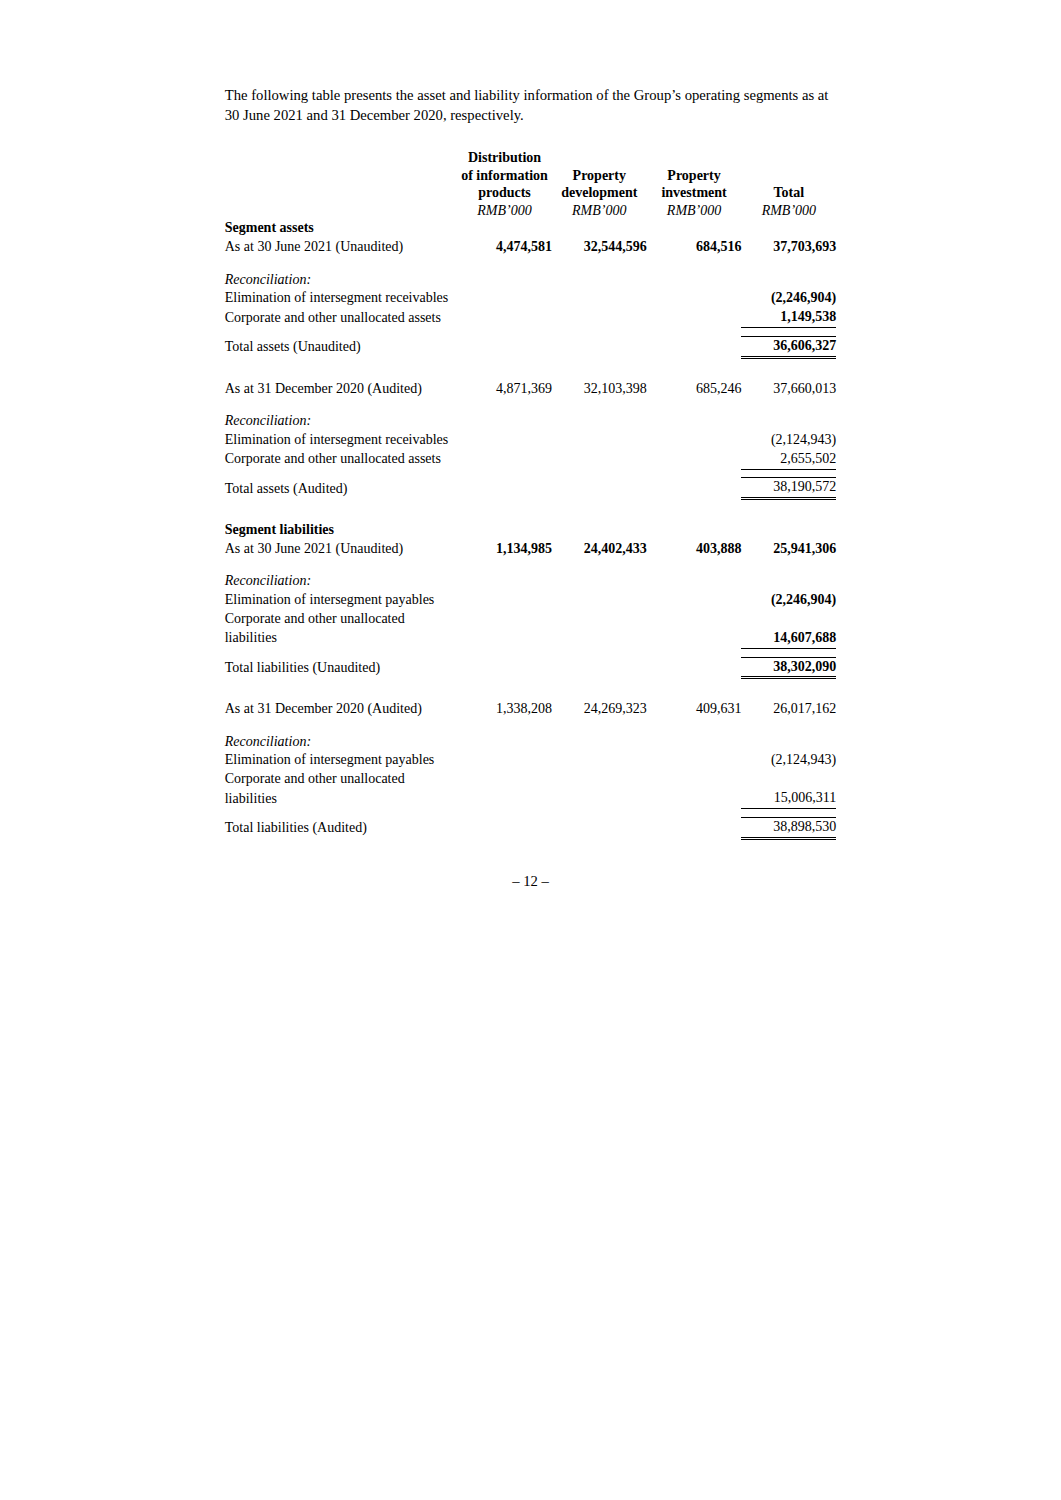The following table presents the asset and liability information of the Group’s operating segments as at 30 June 2021 and 31 December 2020, respectively.
| | Distribution of information products | Property development | Property investment | Total |
| --- | --- | --- | --- | --- |
| | RMB’000 | RMB’000 | RMB’000 | RMB’000 |
| Segment assets | | | | |
| As at 30 June 2021 (Unaudited) | 4,474,581 | 32,544,596 | 684,516 | 37,703,693 |
| Reconciliation: | | | | |
| Elimination of intersegment receivables | | | | (2,246,904) |
| Corporate and other unallocated assets | | | | 1,149,538 |
| Total assets (Unaudited) | | | | 36,606,327 |
| As at 31 December 2020 (Audited) | 4,871,369 | 32,103,398 | 685,246 | 37,660,013 |
| Reconciliation: | | | | |
| Elimination of intersegment receivables | | | | (2,124,943) |
| Corporate and other unallocated assets | | | | 2,655,502 |
| Total assets (Audited) | | | | 38,190,572 |
| Segment liabilities | | | | |
| As at 30 June 2021 (Unaudited) | 1,134,985 | 24,402,433 | 403,888 | 25,941,306 |
| Reconciliation: | | | | |
| Elimination of intersegment payables | | | | (2,246,904) |
| Corporate and other unallocated | | | | |
| liabilities | | | | 14,607,688 |
| Total liabilities (Unaudited) | | | | 38,302,090 |
| As at 31 December 2020 (Audited) | 1,338,208 | 24,269,323 | 409,631 | 26,017,162 |
| Reconciliation: | | | | |
| Elimination of intersegment payables | | | | (2,124,943) |
| Corporate and other unallocated | | | | |
| liabilities | | | | 15,006,311 |
| Total liabilities (Audited) | | | | 38,898,530 |
– 12 –